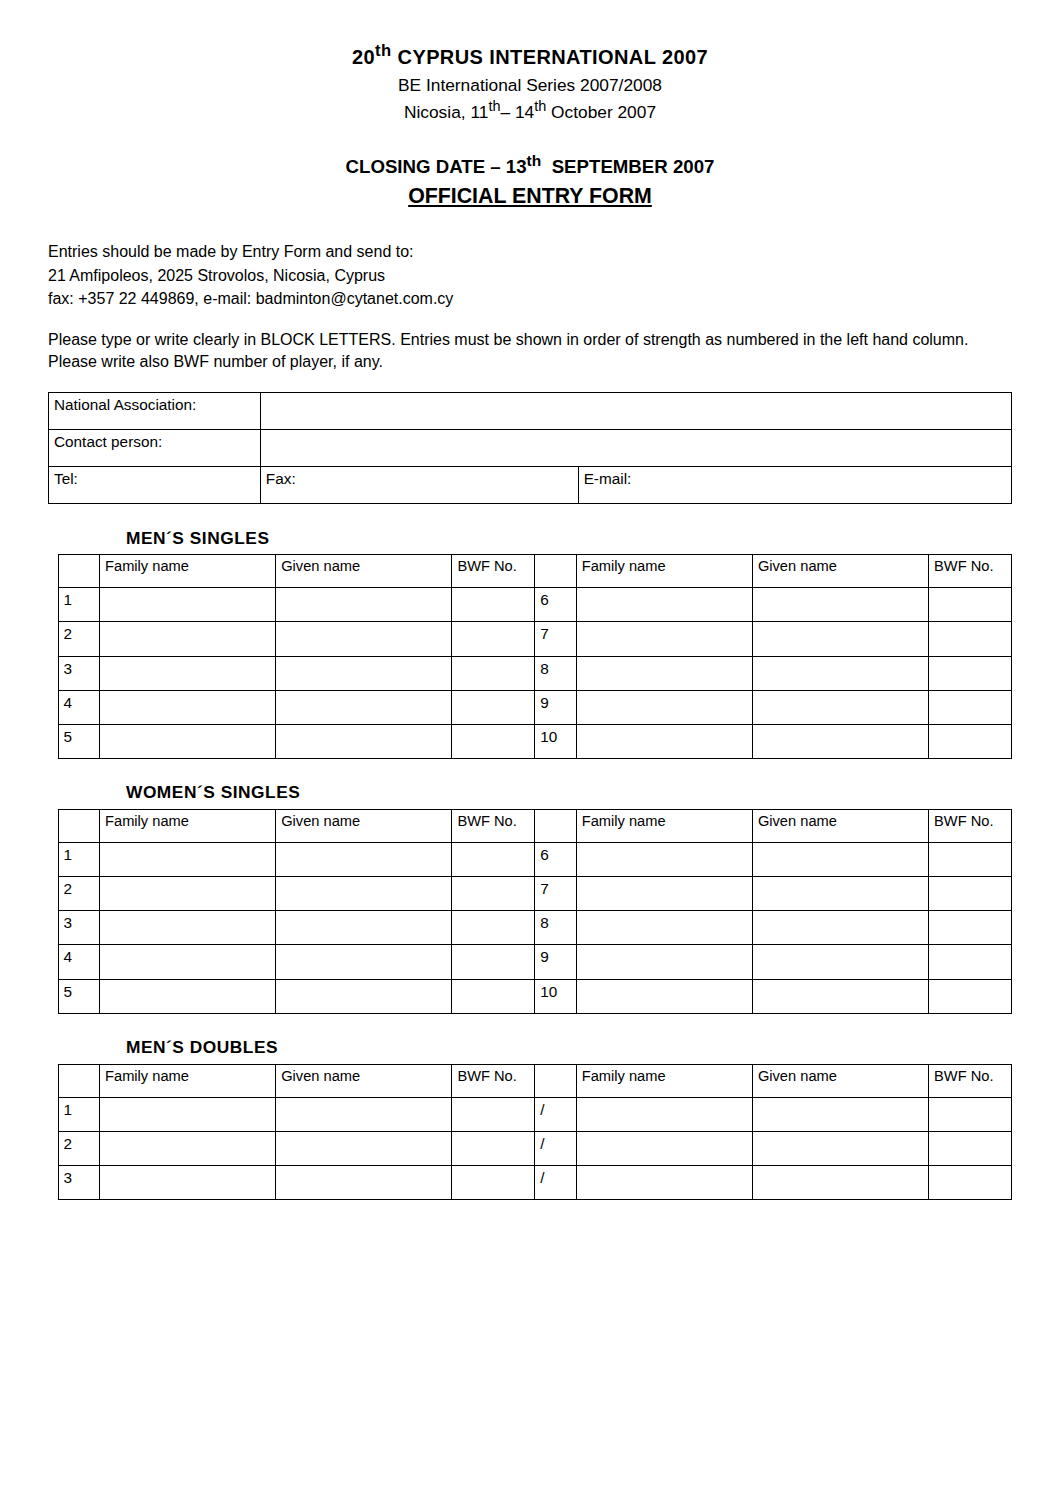20th CYPRUS INTERNATIONAL 2007
BE International Series 2007/2008
Nicosia, 11th– 14th October 2007
CLOSING DATE – 13th SEPTEMBER 2007
OFFICIAL ENTRY FORM
Entries should be made by Entry Form and send to:
21 Amfipoleos, 2025 Strovolos, Nicosia, Cyprus
fax: +357 22 449869, e-mail: badminton@cytanet.com.cy
Please type or write clearly in BLOCK LETTERS. Entries must be shown in order of strength as numbered in the left hand column. Please write also BWF number of player, if any.
| National Association: | |
| Contact person: | |
| Tel: | Fax: | E-mail: |
MEN´S SINGLES
| | Family name | Given name | BWF No. | | Family name | Given name | BWF No. |
| --- | --- | --- | --- | --- | --- | --- | --- |
| 1 | | | | 6 | | | |
| 2 | | | | 7 | | | |
| 3 | | | | 8 | | | |
| 4 | | | | 9 | | | |
| 5 | | | | 10 | | | |
WOMEN´S SINGLES
| | Family name | Given name | BWF No. | | Family name | Given name | BWF No. |
| --- | --- | --- | --- | --- | --- | --- | --- |
| 1 | | | | 6 | | | |
| 2 | | | | 7 | | | |
| 3 | | | | 8 | | | |
| 4 | | | | 9 | | | |
| 5 | | | | 10 | | | |
MEN´S DOUBLES
| | Family name | Given name | BWF No. | | Family name | Given name | BWF No. |
| --- | --- | --- | --- | --- | --- | --- | --- |
| 1 | | | | / | | | |
| 2 | | | | / | | | |
| 3 | | | | / | | | |